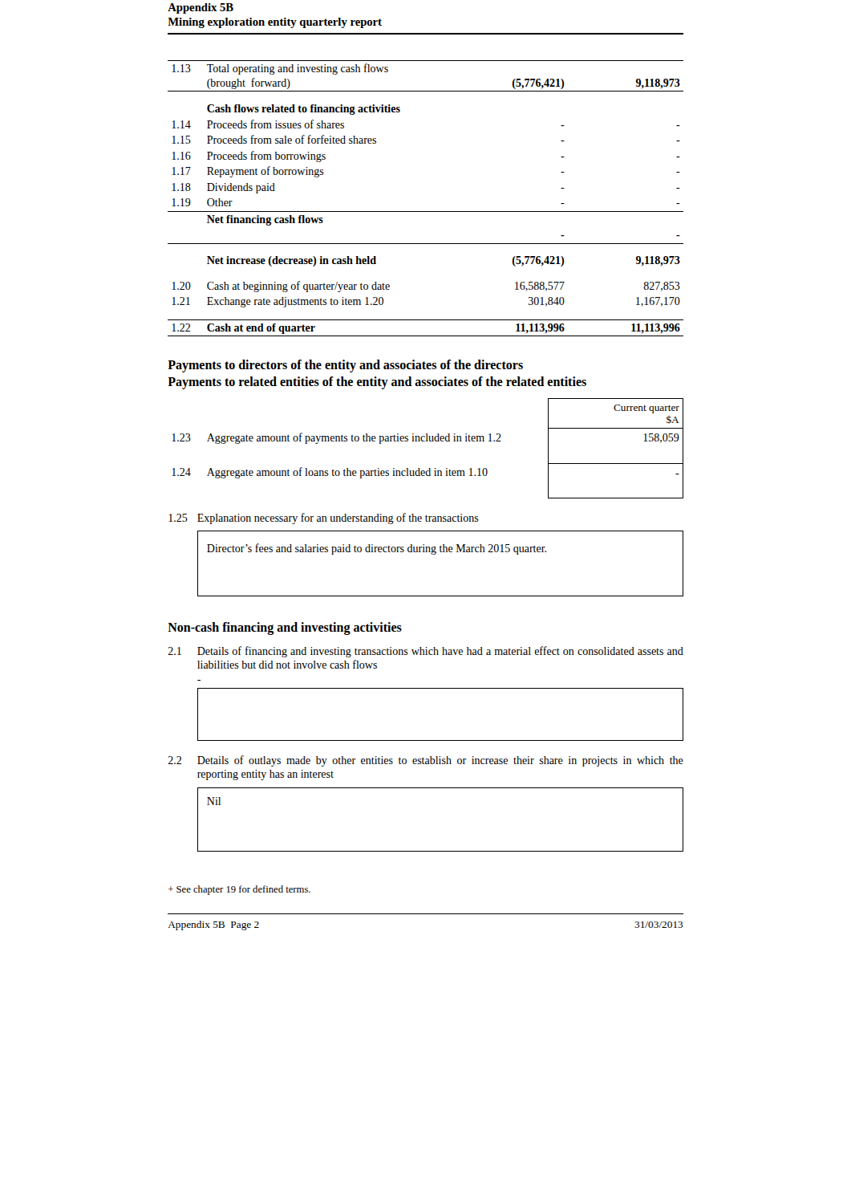Appendix 5B
Mining exploration entity quarterly report
| 1.13 | Total operating and investing cash flows (brought forward) | (5,776,421) | 9,118,973 |
| | Cash flows related to financing activities | | |
| 1.14 | Proceeds from issues of shares | - | - |
| 1.15 | Proceeds from sale of forfeited shares | - | - |
| 1.16 | Proceeds from borrowings | - | - |
| 1.17 | Repayment of borrowings | - | - |
| 1.18 | Dividends paid | - | - |
| 1.19 | Other | - | - |
| | Net financing cash flows | | |
| | | - | - |
| | Net increase (decrease) in cash held | (5,776,421) | 9,118,973 |
| 1.20 | Cash at beginning of quarter/year to date | 16,588,577 | 827,853 |
| 1.21 | Exchange rate adjustments to item 1.20 | 301,840 | 1,167,170 |
| 1.22 | Cash at end of quarter | 11,113,996 | 11,113,996 |
Payments to directors of the entity and associates of the directors
Payments to related entities of the entity and associates of the related entities
| | | Current quarter $A |
| 1.23 | Aggregate amount of payments to the parties included in item 1.2 | 158,059 |
| 1.24 | Aggregate amount of loans to the parties included in item 1.10 | - |
1.25
Explanation necessary for an understanding of the transactions
Director’s fees and salaries paid to directors during the March 2015 quarter.
Non-cash financing and investing activities
2.1
Details of financing and investing transactions which have had a material effect on consolidated assets and liabilities but did not involve cash flows
-
2.2
Details of outlays made by other entities to establish or increase their share in projects in which the reporting entity has an interest
Nil
+ See chapter 19 for defined terms.
Appendix 5B Page 2 31/03/2013